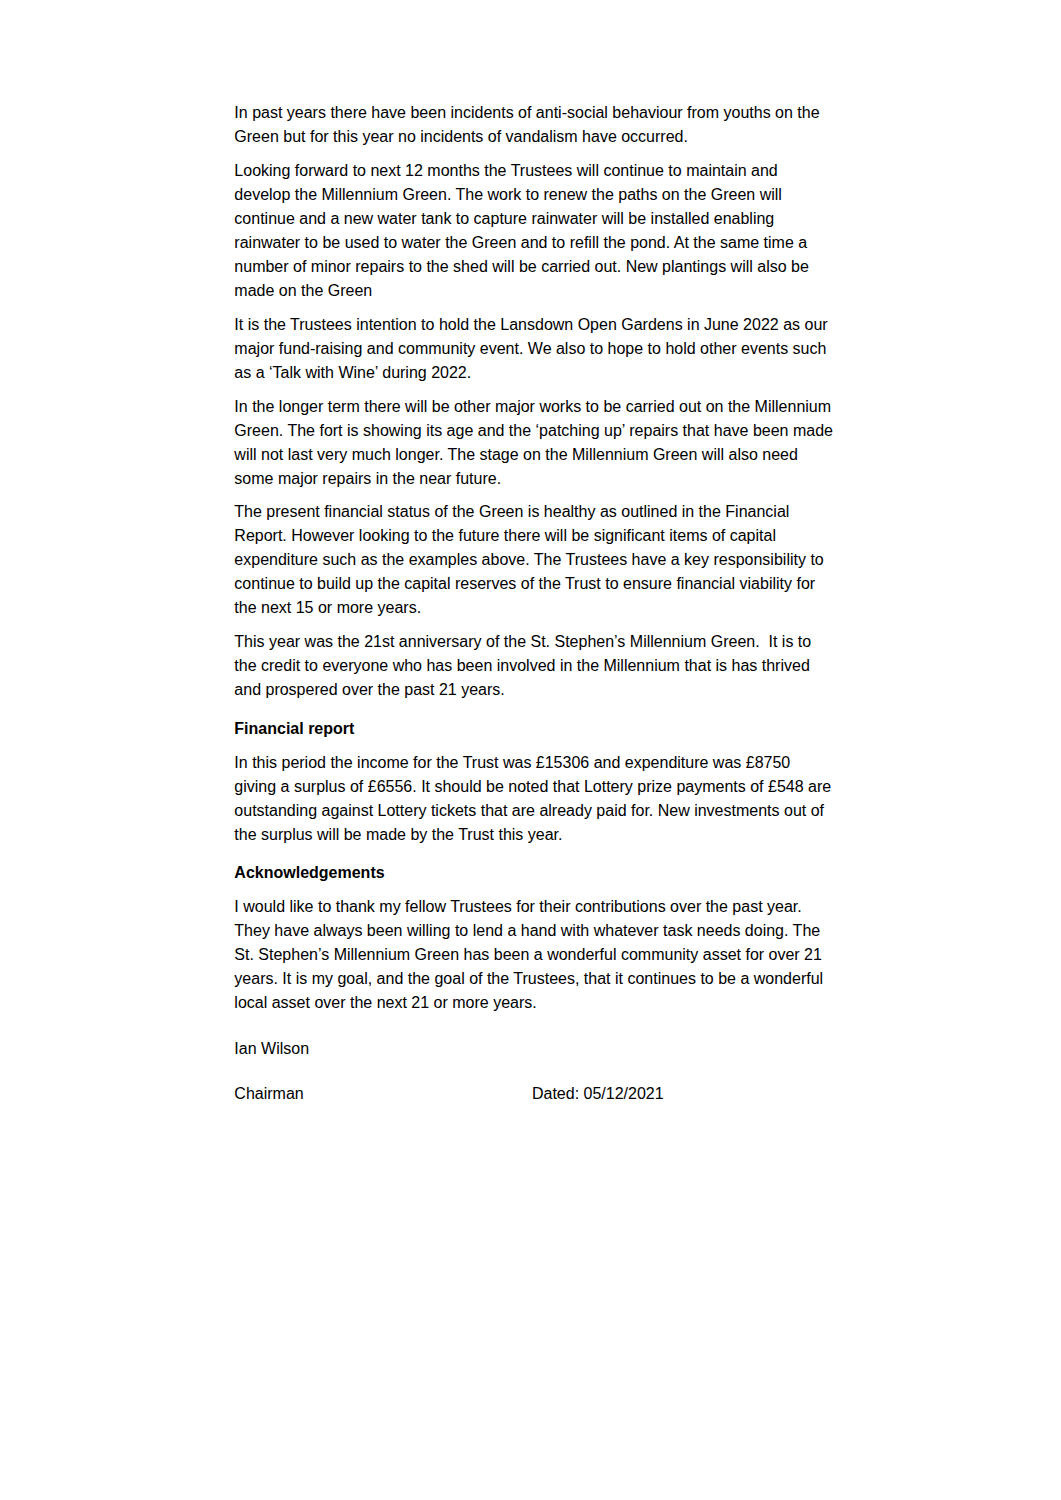In past years there have been incidents of anti-social behaviour from youths on the Green but for this year no incidents of vandalism have occurred.
Looking forward to next 12 months the Trustees will continue to maintain and develop the Millennium Green. The work to renew the paths on the Green will continue and a new water tank to capture rainwater will be installed enabling rainwater to be used to water the Green and to refill the pond. At the same time a number of minor repairs to the shed will be carried out. New plantings will also be made on the Green
It is the Trustees intention to hold the Lansdown Open Gardens in June 2022 as our major fund-raising and community event. We also to hope to hold other events such as a ‘Talk with Wine’ during 2022.
In the longer term there will be other major works to be carried out on the Millennium Green. The fort is showing its age and the ‘patching up’ repairs that have been made will not last very much longer. The stage on the Millennium Green will also need some major repairs in the near future.
The present financial status of the Green is healthy as outlined in the Financial Report. However looking to the future there will be significant items of capital expenditure such as the examples above. The Trustees have a key responsibility to continue to build up the capital reserves of the Trust to ensure financial viability for the next 15 or more years.
This year was the 21st anniversary of the St. Stephen’s Millennium Green. It is to the credit to everyone who has been involved in the Millennium that is has thrived and prospered over the past 21 years.
Financial report
In this period the income for the Trust was £15306 and expenditure was £8750 giving a surplus of £6556. It should be noted that Lottery prize payments of £548 are outstanding against Lottery tickets that are already paid for. New investments out of the surplus will be made by the Trust this year.
Acknowledgements
I would like to thank my fellow Trustees for their contributions over the past year. They have always been willing to lend a hand with whatever task needs doing. The St. Stephen’s Millennium Green has been a wonderful community asset for over 21 years. It is my goal, and the goal of the Trustees, that it continues to be a wonderful local asset over the next 21 or more years.
Ian Wilson
Chairman Dated: 05/12/2021